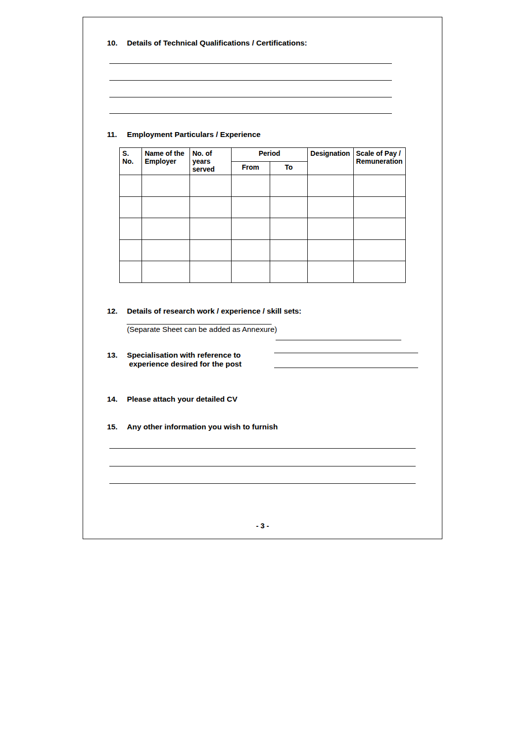10.
Details of Technical Qualifications / Certifications:
11.
Employment Particulars / Experience
| S. No. | Name of the Employer | No. of years served | Period | Designation | Scale of Pay / Remuneration |
| --- | --- | --- | --- | --- | --- |
| From | To |
12.
Details of research work / experience / skill sets:
(Separate Sheet can be added as Annexure)
13.
Specialisation with reference to
experience desired for the post
14.
Please attach your detailed CV
15.
Any other information you wish to furnish
- 3 -